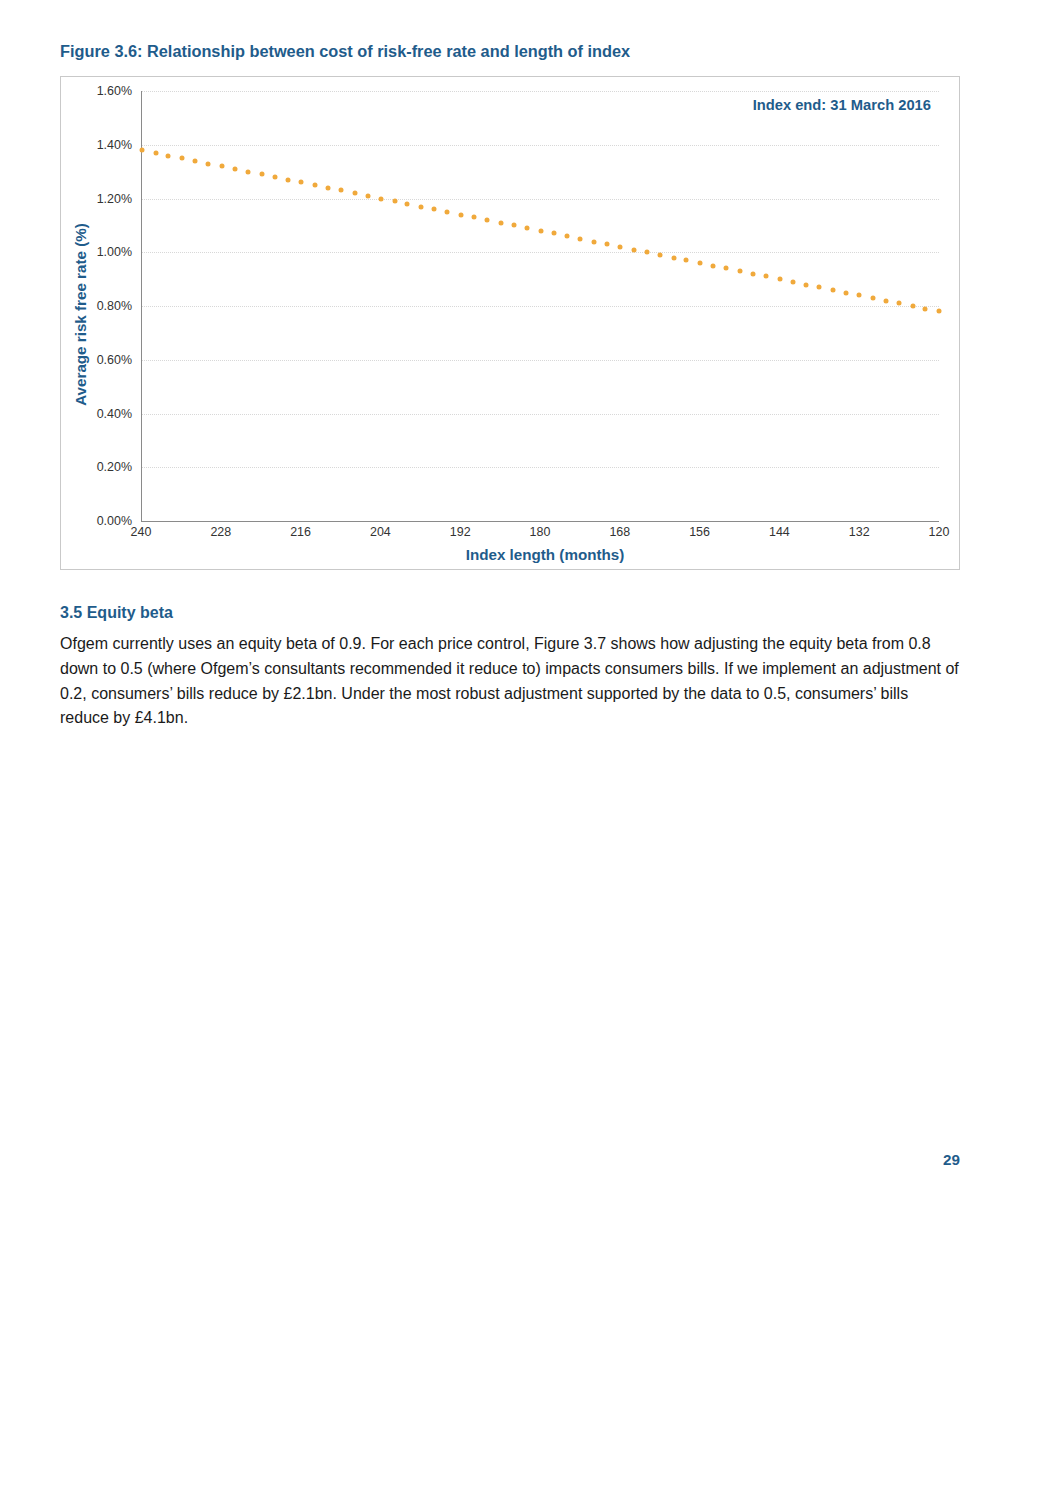Figure 3.6: Relationship between cost of risk-free rate and length of index
Index end: 31 March 2016
Average risk free rate (%)
1.60% 1.40% 1.20% 1.00% 0.80% 0.60% 0.40% 0.20% 0.00%
240 228 216 204 192 180 168 156 144 132 120
Index length (months)
3.5 Equity beta
Ofgem currently uses an equity beta of 0.9. For each price control, Figure 3.7 shows how adjusting the equity beta from 0.8 down to 0.5 (where Ofgem’s consultants recommended it reduce to) impacts consumers bills. If we implement an adjustment of 0.2, consumers’ bills reduce by £2.1bn. Under the most robust adjustment supported by the data to 0.5, consumers’ bills reduce by £4.1bn.
29